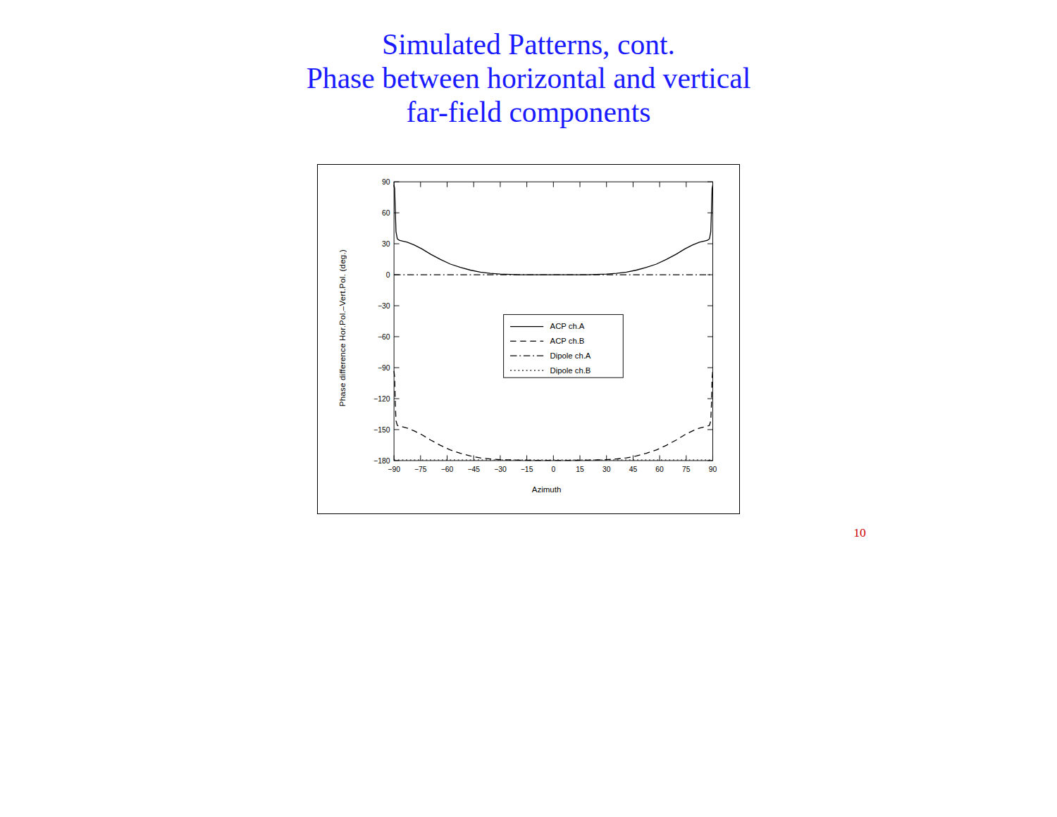Simulated Patterns, cont. Phase between horizontal and vertical far-field components
Phase difference Hor.Pol.–Vert.Pol. (deg.)
90 60 30 0 −30 −60 −90 −120 −150 −180 −90 −75 −60 −45 −30 −15 0 15 30 45 60 75 90 ACP ch.A ACP ch.B Dipole ch.A Dipole ch.B
Azimuth
10